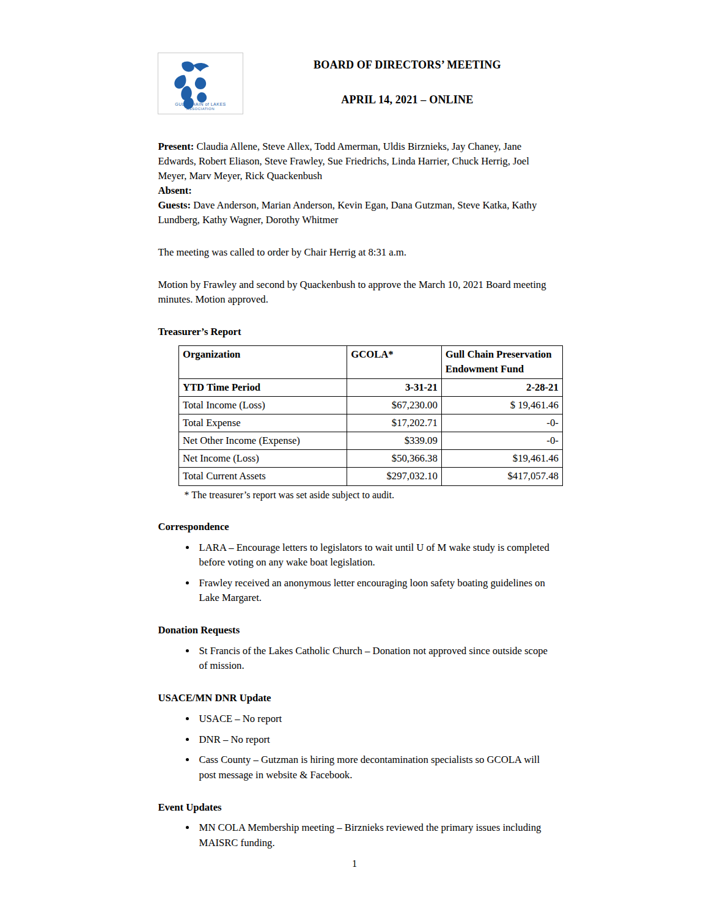GULL CHAIN of LAKES ASSOCIATION
BOARD OF DIRECTORS’ MEETING
APRIL 14, 2021 – ONLINE
Present: Claudia Allene, Steve Allex, Todd Amerman, Uldis Birznieks, Jay Chaney, Jane Edwards, Robert Eliason, Steve Frawley, Sue Friedrichs, Linda Harrier, Chuck Herrig, Joel Meyer, Marv Meyer, Rick Quackenbush
Absent:
Guests: Dave Anderson, Marian Anderson, Kevin Egan, Dana Gutzman, Steve Katka, Kathy Lundberg, Kathy Wagner, Dorothy Whitmer
The meeting was called to order by Chair Herrig at 8:31 a.m.
Motion by Frawley and second by Quackenbush to approve the March 10, 2021 Board meeting minutes. Motion approved.
Treasurer’s Report
| Organization | GCOLA* | Gull Chain Preservation Endowment Fund |
| --- | --- | --- |
| YTD Time Period | 3-31-21 | 2-28-21 |
| Total Income (Loss) | $67,230.00 | $ 19,461.46 |
| Total Expense | $17,202.71 | -0- |
| Net Other Income (Expense) | $339.09 | -0- |
| Net Income (Loss) | $50,366.38 | $19,461.46 |
| Total Current Assets | $297,032.10 | $417,057.48 |
* The treasurer’s report was set aside subject to audit.
Correspondence
LARA – Encourage letters to legislators to wait until U of M wake study is completed before voting on any wake boat legislation.
Frawley received an anonymous letter encouraging loon safety boating guidelines on Lake Margaret.
Donation Requests
St Francis of the Lakes Catholic Church – Donation not approved since outside scope of mission.
USACE/MN DNR Update
USACE – No report
DNR – No report
Cass County – Gutzman is hiring more decontamination specialists so GCOLA will post message in website & Facebook.
Event Updates
MN COLA Membership meeting – Birznieks reviewed the primary issues including MAISRC funding.
1